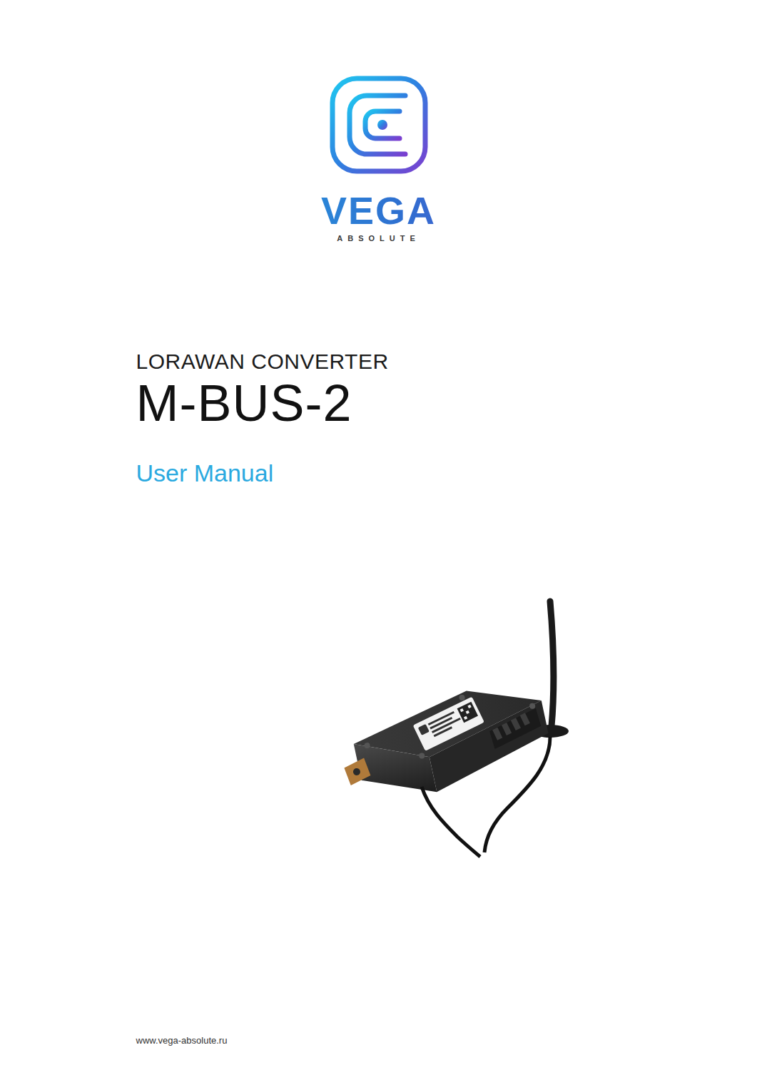VEGA
Absolute
LoRaWAN Converter
M-BUS-2
User Manual
www.vega-absolute.ru